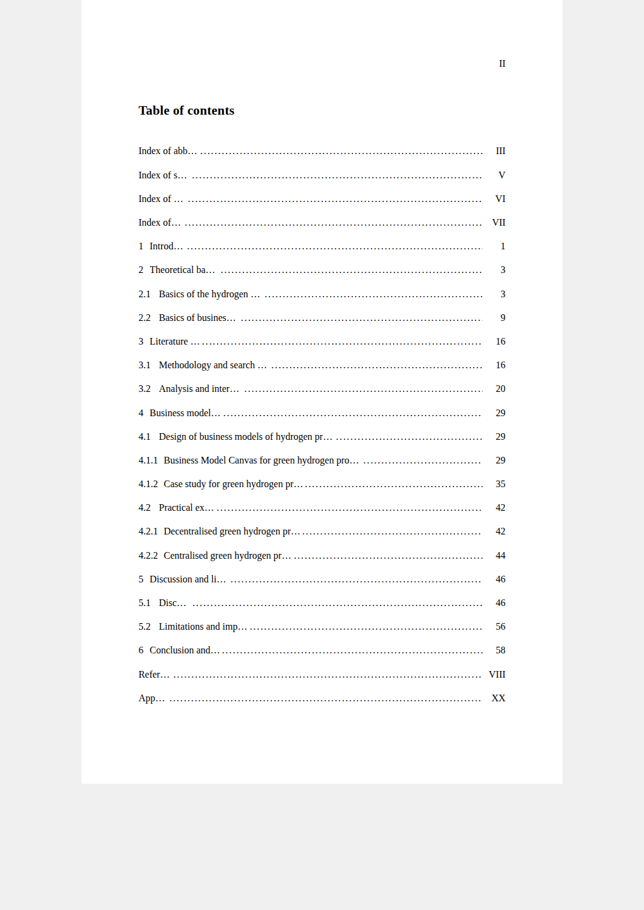II
Table of contents
Index of abbreviations .................................................................................................................. III
Index of symbols ......................................................................................................... V
Index of figures .......................................................................................................... VI
Index of tables ........................................................................................................... VII
1 Introduction .............................................................................................................. 1
2 Theoretical background ................................................................................................. 3
2.1 Basics of the hydrogen economy .......................................................................... 3
2.2 Basics of business models ..................................................................................... 9
3 Literature review ....................................................................................................... 16
3.1 Methodology and search approach ....................................................................... 16
3.2 Analysis and interpretation ................................................................................... 20
4 Business model analysis ............................................................................................... 29
4.1 Design of business models of hydrogen production .............................................. 29
4.1.1 Business Model Canvas for green hydrogen production .................................... 29
4.1.2 Case study for green hydrogen production .......................................................... 35
4.2 Practical examples ................................................................................................ 42
4.2.1 Decentralised green hydrogen production ........................................................... 42
4.2.2 Centralised green hydrogen production .............................................................. 44
5 Discussion and limitations ........................................................................................... 46
5.1 Discussion ........................................................................................................... 46
5.2 Limitations and implications ................................................................................. 56
6 Conclusion and outlook ............................................................................................... 58
References ............................................................................................................... VIII
Appendix ................................................................................................................. XX